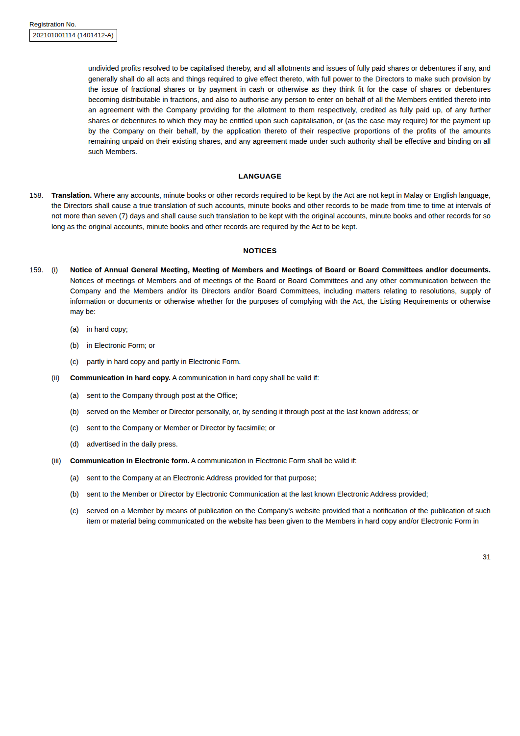Registration No.
202101001114 (1401412-A)
undivided profits resolved to be capitalised thereby, and all allotments and issues of fully paid shares or debentures if any, and generally shall do all acts and things required to give effect thereto, with full power to the Directors to make such provision by the issue of fractional shares or by payment in cash or otherwise as they think fit for the case of shares or debentures becoming distributable in fractions, and also to authorise any person to enter on behalf of all the Members entitled thereto into an agreement with the Company providing for the allotment to them respectively, credited as fully paid up, of any further shares or debentures to which they may be entitled upon such capitalisation, or (as the case may require) for the payment up by the Company on their behalf, by the application thereto of their respective proportions of the profits of the amounts remaining unpaid on their existing shares, and any agreement made under such authority shall be effective and binding on all such Members.
LANGUAGE
158.
Translation. Where any accounts, minute books or other records required to be kept by the Act are not kept in Malay or English language, the Directors shall cause a true translation of such accounts, minute books and other records to be made from time to time at intervals of not more than seven (7) days and shall cause such translation to be kept with the original accounts, minute books and other records for so long as the original accounts, minute books and other records are required by the Act to be kept.
NOTICES
159.
(i)
Notice of Annual General Meeting, Meeting of Members and Meetings of Board or Board Committees and/or documents. Notices of meetings of Members and of meetings of the Board or Board Committees and any other communication between the Company and the Members and/or its Directors and/or Board Committees, including matters relating to resolutions, supply of information or documents or otherwise whether for the purposes of complying with the Act, the Listing Requirements or otherwise may be:
(a)
in hard copy;
(b)
in Electronic Form; or
(c)
partly in hard copy and partly in Electronic Form.
(ii)
Communication in hard copy. A communication in hard copy shall be valid if:
(a)
sent to the Company through post at the Office;
(b)
served on the Member or Director personally, or, by sending it through post at the last known address; or
(c)
sent to the Company or Member or Director by facsimile; or
(d)
advertised in the daily press.
(iii)
Communication in Electronic form. A communication in Electronic Form shall be valid if:
(a)
sent to the Company at an Electronic Address provided for that purpose;
(b)
sent to the Member or Director by Electronic Communication at the last known Electronic Address provided;
(c)
served on a Member by means of publication on the Company's website provided that a notification of the publication of such item or material being communicated on the website has been given to the Members in hard copy and/or Electronic Form in
31